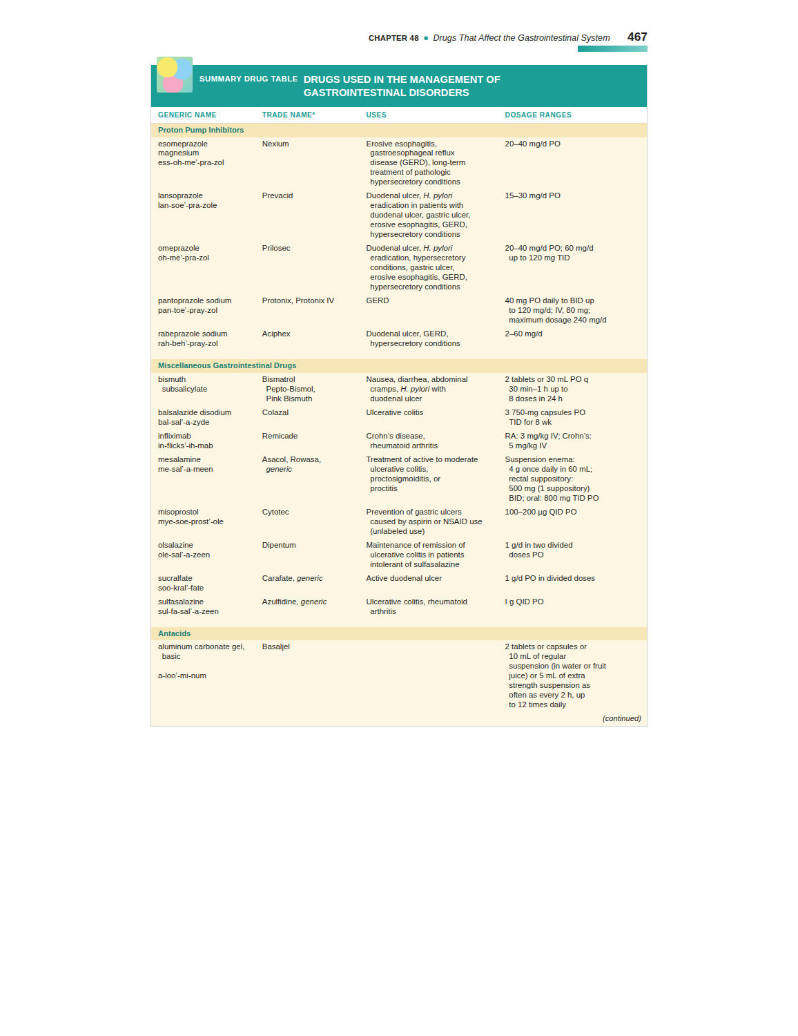CHAPTER 48 ● Drugs That Affect the Gastrointestinal System 467
SUMMARY DRUG TABLE
DRUGS USED IN THE MANAGEMENT OF
GASTROINTESTINAL DISORDERS
| GENERIC NAME | TRADE NAME* | USES | DOSAGE RANGES |
| --- | --- | --- | --- |
| Proton Pump Inhibitors |
| esomeprazole magnesium ess-oh-me’-pra-zol | Nexium | Erosive esophagitis, gastroesophageal reflux disease (GERD), long-term treatment of pathologic hypersecretory conditions | 20–40 mg/d PO |
| lansoprazole lan-soe’-pra-zole | Prevacid | Duodenal ulcer, H. pylori eradication in patients with duodenal ulcer, gastric ulcer, erosive esophagitis, GERD, hypersecretory conditions | 15–30 mg/d PO |
| omeprazole oh-me’-pra-zol | Prilosec | Duodenal ulcer, H. pylori eradication, hypersecretory conditions, gastric ulcer, erosive esophagitis, GERD, hypersecretory conditions | 20–40 mg/d PO; 60 mg/d up to 120 mg TID |
| pantoprazole sodium pan-toe’-pray-zol | Protonix, Protonix IV | GERD | 40 mg PO daily to BID up to 120 mg/d; IV, 80 mg; maximum dosage 240 mg/d |
| rabeprazole sodium rah-beh’-pray-zol | Aciphex | Duodenal ulcer, GERD, hypersecretory conditions | 2–60 mg/d |
| Miscellaneous Gastrointestinal Drugs |
| bismuth subsalicylate | Bismatrol Pepto-Bismol, Pink Bismuth | Nausea, diarrhea, abdominal cramps, H. pylori with duodenal ulcer | 2 tablets or 30 mL PO q 30 min–1 h up to 8 doses in 24 h |
| balsalazide disodium bal-sal’-a-zyde | Colazal | Ulcerative colitis | 3 750-mg capsules PO TID for 8 wk |
| infliximab in-flicks’-ih-mab | Remicade | Crohn’s disease, rheumatoid arthritis | RA: 3 mg/kg IV; Crohn’s: 5 mg/kg IV |
| mesalamine me-sal’-a-meen | Asacol, Rowasa, generic | Treatment of active to moderate ulcerative colitis, proctosigmoiditis, or proctitis | Suspension enema: 4 g once daily in 60 mL; rectal suppository: 500 mg (1 suppository) BID; oral: 800 mg TID PO |
| misoprostol mye-soe-prost’-ole | Cytotec | Prevention of gastric ulcers caused by aspirin or NSAID use (unlabeled use) | 100–200 µg QID PO |
| olsalazine ole-sal’-a-zeen | Dipentum | Maintenance of remission of ulcerative colitis in patients intolerant of sulfasalazine | 1 g/d in two divided doses PO |
| sucralfate soo-kral’-fate | Carafate, generic | Active duodenal ulcer | 1 g/d PO in divided doses |
| sulfasalazine sul-fa-sal’-a-zeen | Azulfidine, generic | Ulcerative colitis, rheumatoid arthritis | I g QID PO |
| Antacids |
| aluminum carbonate gel, basic a-loo’-mi-num | Basaljel | | 2 tablets or capsules or 10 mL of regular suspension (in water or fruit juice) or 5 mL of extra strength suspension as often as every 2 h, up to 12 times daily |
| (continued) |